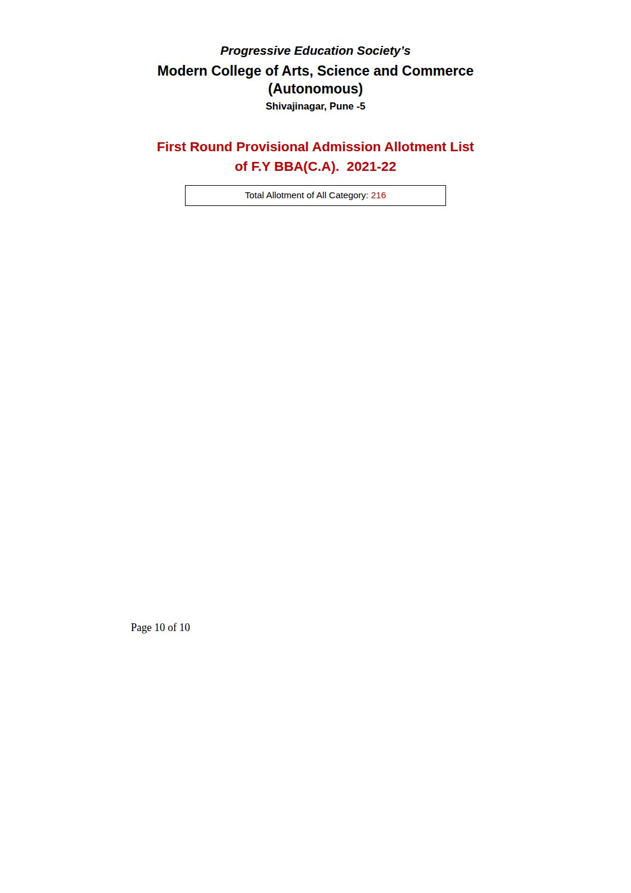Progressive Education Society’s
Modern College of Arts, Science and Commerce (Autonomous)
Shivajinagar, Pune -5
First Round Provisional Admission Allotment List
of F.Y BBA(C.A). 2021-22
Total Allotment of All Category: 216
Page 10 of 10